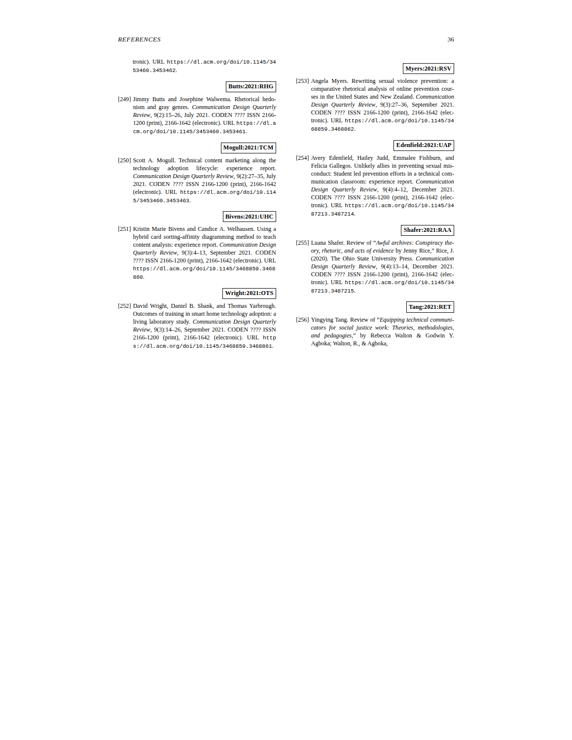REFERENCES
36
tronic). URL https://dl.acm.org/doi/10.1145/3453460.3453462.
Butts:2021:RHG
[249]
Jimmy Butts and Josephine Walwema. Rhetorical hedonism and gray genres. Communication Design Quarterly Review, 9(2):15–26, July 2021. CODEN ???? ISSN 2166-1200 (print), 2166-1642 (electronic). URL https://dl.acm.org/doi/10.1145/3453460.3453461.
Mogull:2021:TCM
[250]
Scott A. Mogull. Technical content marketing along the technology adoption lifecycle: experience report. Communication Design Quarterly Review, 9(2):27–35, July 2021. CODEN ???? ISSN 2166-1200 (print), 2166-1642 (electronic). URL https://dl.acm.org/doi/10.1145/3453460.3453463.
Bivens:2021:UHC
[251]
Kristin Marie Bivens and Candice A. Welhausen. Using a hybrid card sorting-affinity diagramming method to teach content analysis: experience report. Communication Design Quarterly Review, 9(3):4–13, September 2021. CODEN ???? ISSN 2166-1200 (print), 2166-1642 (electronic). URL https://dl.acm.org/doi/10.1145/3468859.3468860.
Wright:2021:OTS
[252]
David Wright, Daniel B. Shank, and Thomas Yarbrough. Outcomes of training in smart home technology adoption: a living laboratory study. Communication Design Quarterly Review, 9(3):14–26, September 2021. CODEN ???? ISSN 2166-1200 (print), 2166-1642 (electronic). URL https://dl.acm.org/doi/10.1145/3468859.3468861.
Myers:2021:RSV
[253]
Angela Myers. Rewriting sexual violence prevention: a comparative rhetorical analysis of online prevention courses in the United States and New Zealand. Communication Design Quarterly Review, 9(3):27–36, September 2021. CODEN ???? ISSN 2166-1200 (print), 2166-1642 (electronic). URL https://dl.acm.org/doi/10.1145/3468859.3468862.
Edenfield:2021:UAP
[254]
Avery Edenfield, Hailey Judd, Emmalee Fishburn, and Felicia Gallegos. Unlikely allies in preventing sexual misconduct: Student led prevention efforts in a technical communication classroom: experience report. Communication Design Quarterly Review, 9(4):4–12, December 2021. CODEN ???? ISSN 2166-1200 (print), 2166-1642 (electronic). URL https://dl.acm.org/doi/10.1145/3487213.3487214.
Shafer:2021:RAA
[255]
Luana Shafer. Review of “Awful archives: Conspiracy theory, rhetoric, and acts of evidence by Jenny Rice,” Rice, J. (2020). The Ohio State University Press. Communication Design Quarterly Review, 9(4):13–14, December 2021. CODEN ???? ISSN 2166-1200 (print), 2166-1642 (electronic). URL https://dl.acm.org/doi/10.1145/3487213.3487215.
Tang:2021:RET
[256]
Yingying Tang. Review of “Equipping technical communicators for social justice work: Theories, methodologies, and pedagogies,” by Rebecca Walton & Godwin Y. Agboka; Walton, R., & Agboka,